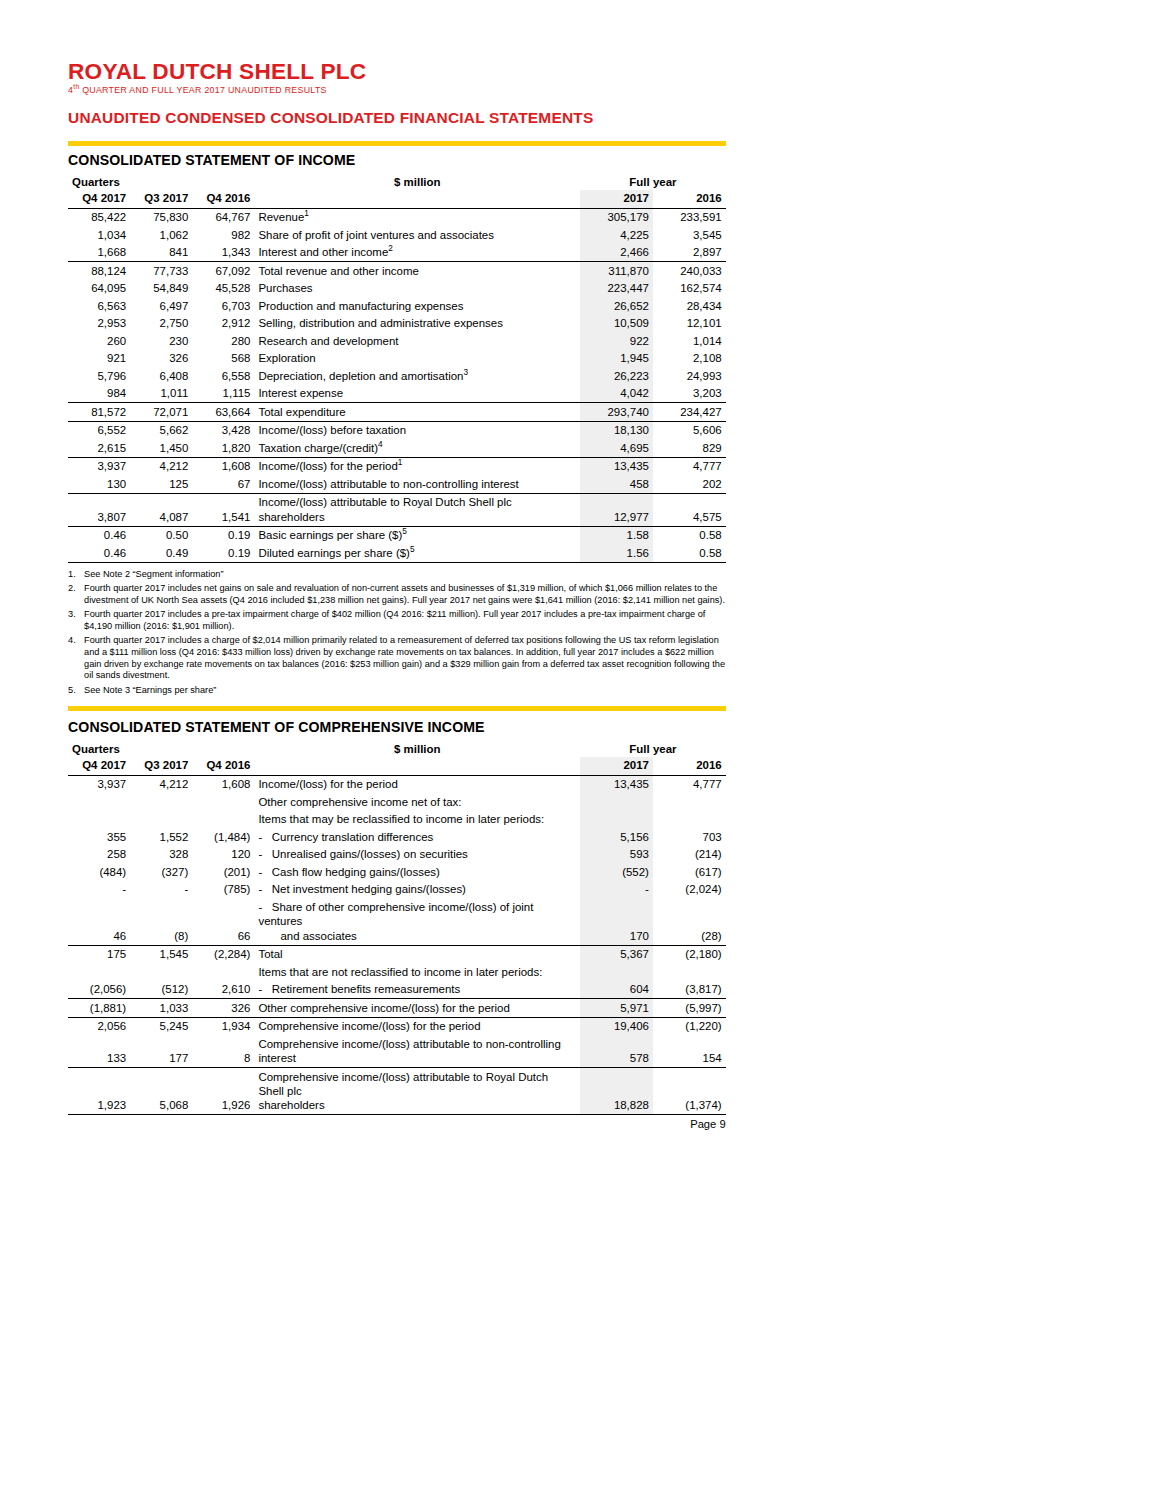ROYAL DUTCH SHELL PLC
4th QUARTER AND FULL YEAR 2017 UNAUDITED RESULTS
UNAUDITED CONDENSED CONSOLIDATED FINANCIAL STATEMENTS
CONSOLIDATED STATEMENT OF INCOME
| Quarters | $ million | Full year |
| --- | --- | --- |
| Q4 2017 | Q3 2017 | Q4 2016 | | 2017 | 2016 |
| 85,422 | 75,830 | 64,767 | Revenue 1 | 305,179 | 233,591 |
| 1,034 | 1,062 | 982 | Share of profit of joint ventures and associates | 4,225 | 3,545 |
| 1,668 | 841 | 1,343 | Interest and other income 2 | 2,466 | 2,897 |
| 88,124 | 77,733 | 67,092 | Total revenue and other income | 311,870 | 240,033 |
| 64,095 | 54,849 | 45,528 | Purchases | 223,447 | 162,574 |
| 6,563 | 6,497 | 6,703 | Production and manufacturing expenses | 26,652 | 28,434 |
| 2,953 | 2,750 | 2,912 | Selling, distribution and administrative expenses | 10,509 | 12,101 |
| 260 | 230 | 280 | Research and development | 922 | 1,014 |
| 921 | 326 | 568 | Exploration | 1,945 | 2,108 |
| 5,796 | 6,408 | 6,558 | Depreciation, depletion and amortisation 3 | 26,223 | 24,993 |
| 984 | 1,011 | 1,115 | Interest expense | 4,042 | 3,203 |
| 81,572 | 72,071 | 63,664 | Total expenditure | 293,740 | 234,427 |
| 6,552 | 5,662 | 3,428 | Income/(loss) before taxation | 18,130 | 5,606 |
| 2,615 | 1,450 | 1,820 | Taxation charge/(credit) 4 | 4,695 | 829 |
| 3,937 | 4,212 | 1,608 | Income/(loss) for the period 1 | 13,435 | 4,777 |
| 130 | 125 | 67 | Income/(loss) attributable to non-controlling interest | 458 | 202 |
| 3,807 | 4,087 | 1,541 | Income/(loss) attributable to Royal Dutch Shell plc shareholders | 12,977 | 4,575 |
| 0.46 | 0.50 | 0.19 | Basic earnings per share ($) 5 | 1.58 | 0.58 |
| 0.46 | 0.49 | 0.19 | Diluted earnings per share ($) 5 | 1.56 | 0.58 |
1. See Note 2 “Segment information”
2. Fourth quarter 2017 includes net gains on sale and revaluation of non-current assets and businesses of $1,319 million, of which $1,066 million relates to the divestment of UK North Sea assets (Q4 2016 included $1,238 million net gains). Full year 2017 net gains were $1,641 million (2016: $2,141 million net gains).
3. Fourth quarter 2017 includes a pre-tax impairment charge of $402 million (Q4 2016: $211 million). Full year 2017 includes a pre-tax impairment charge of $4,190 million (2016: $1,901 million).
4. Fourth quarter 2017 includes a charge of $2,014 million primarily related to a remeasurement of deferred tax positions following the US tax reform legislation and a $111 million loss (Q4 2016: $433 million loss) driven by exchange rate movements on tax balances. In addition, full year 2017 includes a $622 million gain driven by exchange rate movements on tax balances (2016: $253 million gain) and a $329 million gain from a deferred tax asset recognition following the oil sands divestment.
5. See Note 3 “Earnings per share”
CONSOLIDATED STATEMENT OF COMPREHENSIVE INCOME
| Quarters | $ million | Full year |
| --- | --- | --- |
| Q4 2017 | Q3 2017 | Q4 2016 | | 2017 | 2016 |
| 3,937 | 4,212 | 1,608 | Income/(loss) for the period | 13,435 | 4,777 |
| | | | Other comprehensive income net of tax: | | |
| | | | Items that may be reclassified to income in later periods: | | |
| 355 | 1,552 | (1,484) | - Currency translation differences | 5,156 | 703 |
| 258 | 328 | 120 | - Unrealised gains/(losses) on securities | 593 | (214) |
| (484) | (327) | (201) | - Cash flow hedging gains/(losses) | (552) | (617) |
| - | - | (785) | - Net investment hedging gains/(losses) | - | (2,024) |
| 46 | (8) | 66 | - Share of other comprehensive income/(loss) of joint ventures and associates | 170 | (28) |
| 175 | 1,545 | (2,284) | Total | 5,367 | (2,180) |
| | | | Items that are not reclassified to income in later periods: | | |
| (2,056) | (512) | 2,610 | - Retirement benefits remeasurements | 604 | (3,817) |
| (1,881) | 1,033 | 326 | Other comprehensive income/(loss) for the period | 5,971 | (5,997) |
| 2,056 | 5,245 | 1,934 | Comprehensive income/(loss) for the period | 19,406 | (1,220) |
| 133 | 177 | 8 | Comprehensive income/(loss) attributable to non-controlling interest | 578 | 154 |
| 1,923 | 5,068 | 1,926 | Comprehensive income/(loss) attributable to Royal Dutch Shell plc shareholders | 18,828 | (1,374) |
Page 9